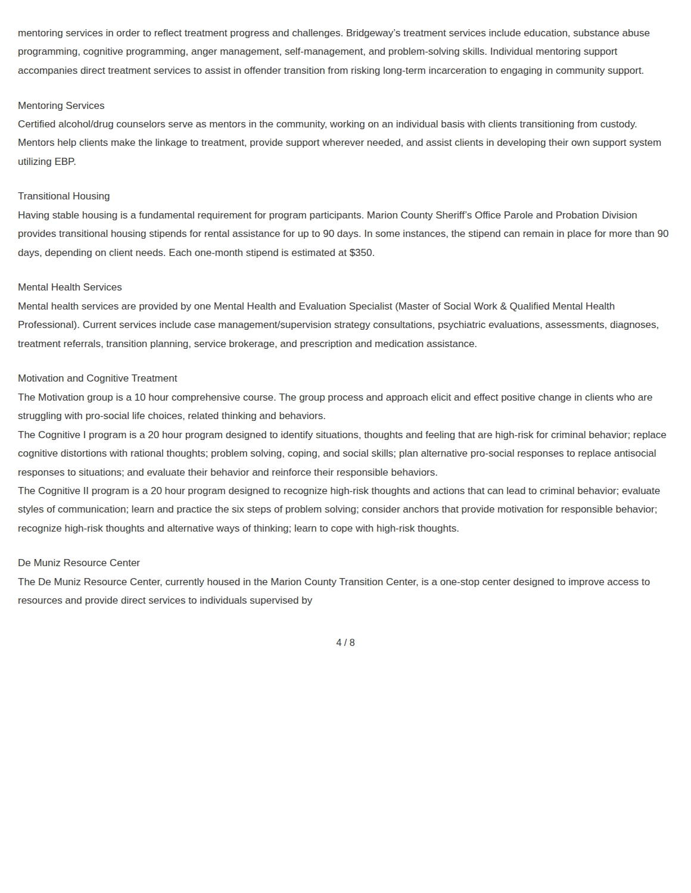mentoring services in order to reflect treatment progress and challenges. Bridgeway’s treatment services include education, substance abuse programming, cognitive programming, anger management, self-management, and problem-solving skills. Individual mentoring support accompanies direct treatment services to assist in offender transition from risking long-term incarceration to engaging in community support.
Mentoring Services
Certified alcohol/drug counselors serve as mentors in the community, working on an individual basis with clients transitioning from custody. Mentors help clients make the linkage to treatment, provide support wherever needed, and assist clients in developing their own support system utilizing EBP.
Transitional Housing
Having stable housing is a fundamental requirement for program participants. Marion County Sheriff’s Office Parole and Probation Division provides transitional housing stipends for rental assistance for up to 90 days. In some instances, the stipend can remain in place for more than 90 days, depending on client needs. Each one-month stipend is estimated at $350.
Mental Health Services
Mental health services are provided by one Mental Health and Evaluation Specialist (Master of Social Work & Qualified Mental Health Professional). Current services include case management/supervision strategy consultations, psychiatric evaluations, assessments, diagnoses, treatment referrals, transition planning, service brokerage, and prescription and medication assistance.
Motivation and Cognitive Treatment
The Motivation group is a 10 hour comprehensive course. The group process and approach elicit and effect positive change in clients who are struggling with pro-social life choices, related thinking and behaviors.
The Cognitive I program is a 20 hour program designed to identify situations, thoughts and feeling that are high-risk for criminal behavior; replace cognitive distortions with rational thoughts; problem solving, coping, and social skills; plan alternative pro-social responses to replace antisocial responses to situations; and evaluate their behavior and reinforce their responsible behaviors.
The Cognitive II program is a 20 hour program designed to recognize high-risk thoughts and actions that can lead to criminal behavior; evaluate styles of communication; learn and practice the six steps of problem solving; consider anchors that provide motivation for responsible behavior; recognize high-risk thoughts and alternative ways of thinking; learn to cope with high-risk thoughts.
De Muniz Resource Center
The De Muniz Resource Center, currently housed in the Marion County Transition Center, is a one-stop center designed to improve access to resources and provide direct services to individuals supervised by
4 / 8